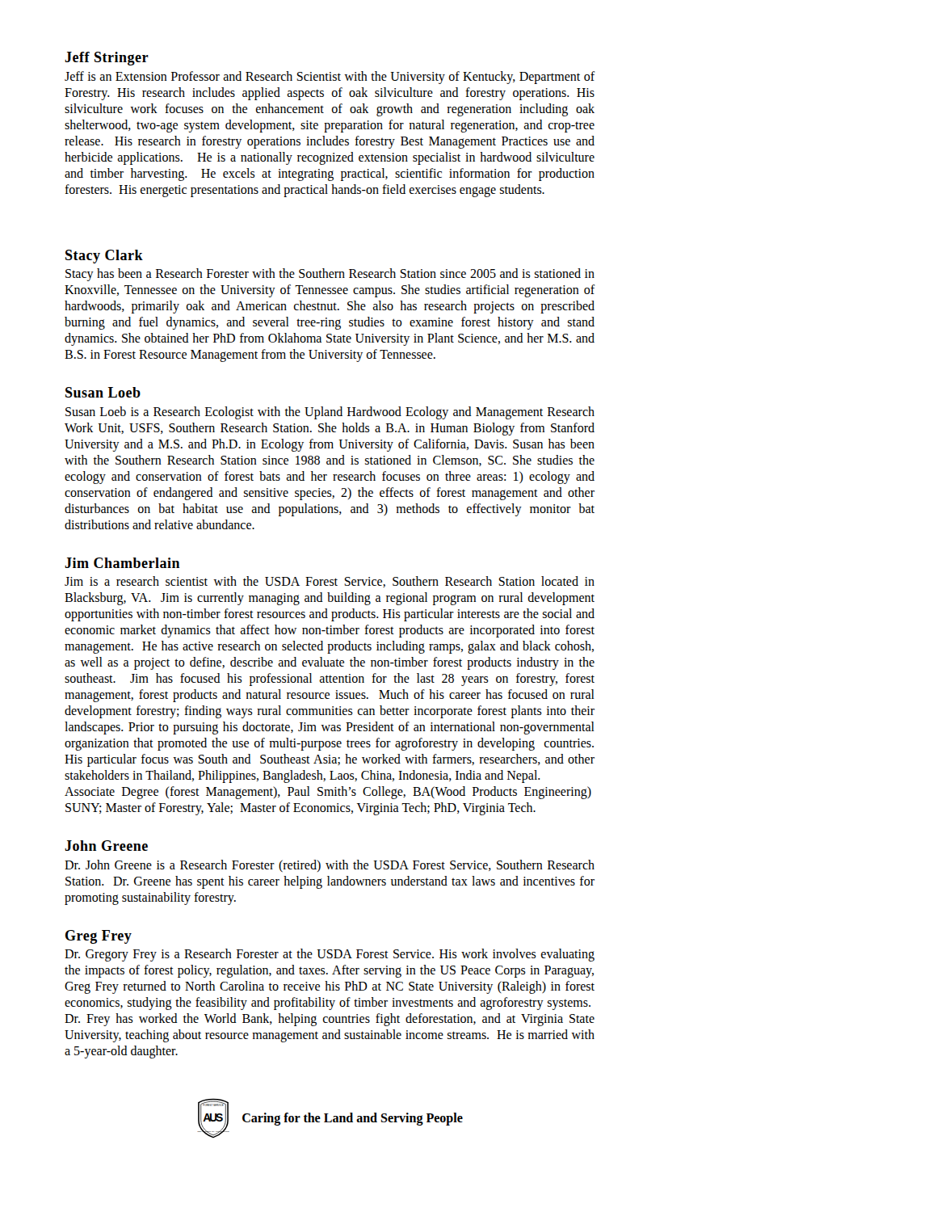Jeff Stringer
Jeff is an Extension Professor and Research Scientist with the University of Kentucky, Department of Forestry. His research includes applied aspects of oak silviculture and forestry operations. His silviculture work focuses on the enhancement of oak growth and regeneration including oak shelterwood, two-age system development, site preparation for natural regeneration, and crop-tree release. His research in forestry operations includes forestry Best Management Practices use and herbicide applications. He is a nationally recognized extension specialist in hardwood silviculture and timber harvesting. He excels at integrating practical, scientific information for production foresters. His energetic presentations and practical hands-on field exercises engage students.
Stacy Clark
Stacy has been a Research Forester with the Southern Research Station since 2005 and is stationed in Knoxville, Tennessee on the University of Tennessee campus. She studies artificial regeneration of hardwoods, primarily oak and American chestnut. She also has research projects on prescribed burning and fuel dynamics, and several tree-ring studies to examine forest history and stand dynamics. She obtained her PhD from Oklahoma State University in Plant Science, and her M.S. and B.S. in Forest Resource Management from the University of Tennessee.
Susan Loeb
Susan Loeb is a Research Ecologist with the Upland Hardwood Ecology and Management Research Work Unit, USFS, Southern Research Station. She holds a B.A. in Human Biology from Stanford University and a M.S. and Ph.D. in Ecology from University of California, Davis. Susan has been with the Southern Research Station since 1988 and is stationed in Clemson, SC. She studies the ecology and conservation of forest bats and her research focuses on three areas: 1) ecology and conservation of endangered and sensitive species, 2) the effects of forest management and other disturbances on bat habitat use and populations, and 3) methods to effectively monitor bat distributions and relative abundance.
Jim Chamberlain
Jim is a research scientist with the USDA Forest Service, Southern Research Station located in Blacksburg, VA. Jim is currently managing and building a regional program on rural development opportunities with non-timber forest resources and products. His particular interests are the social and economic market dynamics that affect how non-timber forest products are incorporated into forest management. He has active research on selected products including ramps, galax and black cohosh, as well as a project to define, describe and evaluate the non-timber forest products industry in the southeast. Jim has focused his professional attention for the last 28 years on forestry, forest management, forest products and natural resource issues. Much of his career has focused on rural development forestry; finding ways rural communities can better incorporate forest plants into their landscapes. Prior to pursuing his doctorate, Jim was President of an international non-governmental organization that promoted the use of multi-purpose trees for agroforestry in developing countries. His particular focus was South and Southeast Asia; he worked with farmers, researchers, and other stakeholders in Thailand, Philippines, Bangladesh, Laos, China, Indonesia, India and Nepal.
Associate Degree (forest Management), Paul Smith’s College, BA(Wood Products Engineering) SUNY; Master of Forestry, Yale; Master of Economics, Virginia Tech; PhD, Virginia Tech.
John Greene
Dr. John Greene is a Research Forester (retired) with the USDA Forest Service, Southern Research Station. Dr. Greene has spent his career helping landowners understand tax laws and incentives for promoting sustainability forestry.
Greg Frey
Dr. Gregory Frey is a Research Forester at the USDA Forest Service. His work involves evaluating the impacts of forest policy, regulation, and taxes. After serving in the US Peace Corps in Paraguay, Greg Frey returned to North Carolina to receive his PhD at NC State University (Raleigh) in forest economics, studying the feasibility and profitability of timber investments and agroforestry systems. Dr. Frey has worked the World Bank, helping countries fight deforestation, and at Virginia State University, teaching about resource management and sustainable income streams. He is married with a 5-year-old daughter.
FOREST SERVICE U S A DEPARTMENT OF AGRICULTURE
Caring for the Land and Serving People